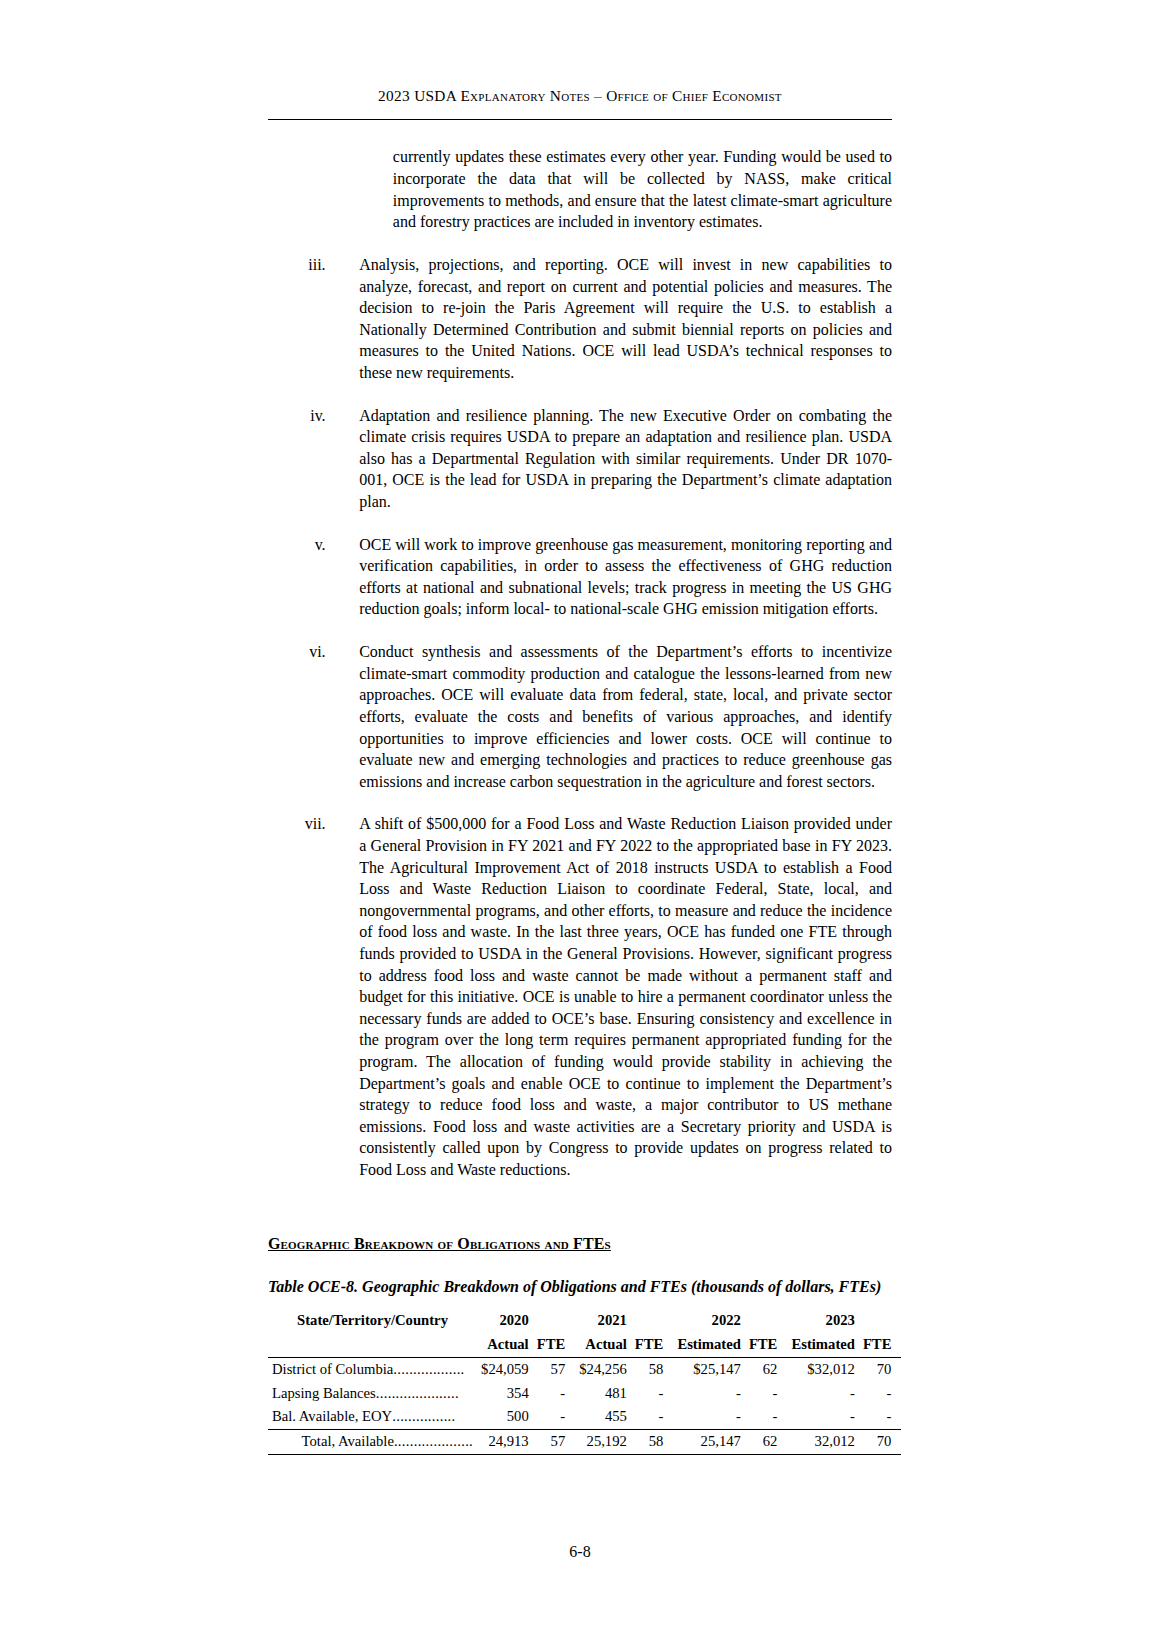2023 USDA Explanatory Notes – Office of Chief Economist
currently updates these estimates every other year. Funding would be used to incorporate the data that will be collected by NASS, make critical improvements to methods, and ensure that the latest climate-smart agriculture and forestry practices are included in inventory estimates.
iii. Analysis, projections, and reporting. OCE will invest in new capabilities to analyze, forecast, and report on current and potential policies and measures. The decision to re-join the Paris Agreement will require the U.S. to establish a Nationally Determined Contribution and submit biennial reports on policies and measures to the United Nations. OCE will lead USDA’s technical responses to these new requirements.
iv. Adaptation and resilience planning. The new Executive Order on combating the climate crisis requires USDA to prepare an adaptation and resilience plan. USDA also has a Departmental Regulation with similar requirements. Under DR 1070-001, OCE is the lead for USDA in preparing the Department’s climate adaptation plan.
v. OCE will work to improve greenhouse gas measurement, monitoring reporting and verification capabilities, in order to assess the effectiveness of GHG reduction efforts at national and subnational levels; track progress in meeting the US GHG reduction goals; inform local- to national-scale GHG emission mitigation efforts.
vi. Conduct synthesis and assessments of the Department’s efforts to incentivize climate-smart commodity production and catalogue the lessons-learned from new approaches. OCE will evaluate data from federal, state, local, and private sector efforts, evaluate the costs and benefits of various approaches, and identify opportunities to improve efficiencies and lower costs. OCE will continue to evaluate new and emerging technologies and practices to reduce greenhouse gas emissions and increase carbon sequestration in the agriculture and forest sectors.
vii. A shift of $500,000 for a Food Loss and Waste Reduction Liaison provided under a General Provision in FY 2021 and FY 2022 to the appropriated base in FY 2023. The Agricultural Improvement Act of 2018 instructs USDA to establish a Food Loss and Waste Reduction Liaison to coordinate Federal, State, local, and nongovernmental programs, and other efforts, to measure and reduce the incidence of food loss and waste. In the last three years, OCE has funded one FTE through funds provided to USDA in the General Provisions. However, significant progress to address food loss and waste cannot be made without a permanent staff and budget for this initiative. OCE is unable to hire a permanent coordinator unless the necessary funds are added to OCE’s base. Ensuring consistency and excellence in the program over the long term requires permanent appropriated funding for the program. The allocation of funding would provide stability in achieving the Department’s goals and enable OCE to continue to implement the Department’s strategy to reduce food loss and waste, a major contributor to US methane emissions. Food loss and waste activities are a Secretary priority and USDA is consistently called upon by Congress to provide updates on progress related to Food Loss and Waste reductions.
Geographic Breakdown of Obligations and FTEs
Table OCE-8. Geographic Breakdown of Obligations and FTEs (thousands of dollars, FTEs)
| State/Territory/Country | 2020 | | 2021 | | 2022 | | 2023 | |
| --- | --- | --- | --- | --- | --- | --- | --- | --- |
| | Actual | FTE | Actual | FTE | Estimated | FTE | Estimated | FTE |
| District of Columbia .................. | $24,059 | 57 | $24,256 | 58 | $25,147 | 62 | $32,012 | 70 |
| Lapsing Balances ..................... | 354 | - | 481 | - | - | - | - | - |
| Bal. Available, EOY ................ | 500 | - | 455 | - | - | - | - | - |
| Total, Available .................... | 24,913 | 57 | 25,192 | 58 | 25,147 | 62 | 32,012 | 70 |
6-8